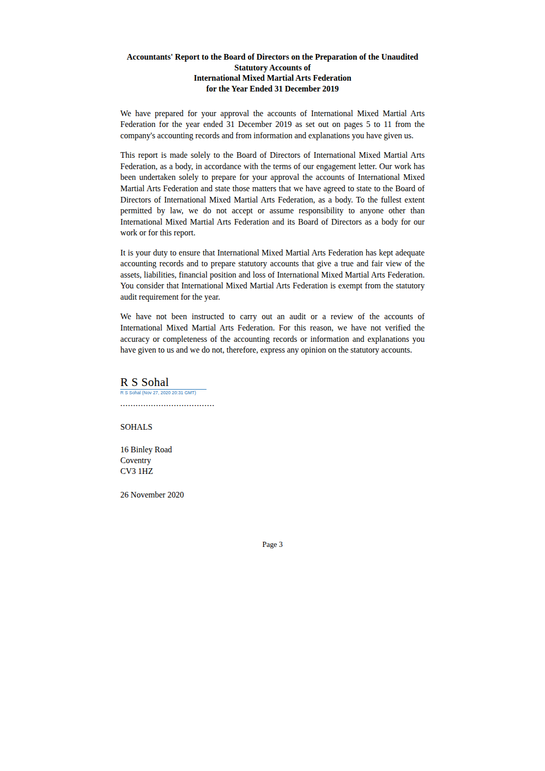Accountants' Report to the Board of Directors on the Preparation of the Unaudited Statutory Accounts of International Mixed Martial Arts Federation for the Year Ended 31 December 2019
We have prepared for your approval the accounts of International Mixed Martial Arts Federation for the year ended 31 December 2019 as set out on pages 5 to 11 from the company's accounting records and from information and explanations you have given us.
This report is made solely to the Board of Directors of International Mixed Martial Arts Federation, as a body, in accordance with the terms of our engagement letter. Our work has been undertaken solely to prepare for your approval the accounts of International Mixed Martial Arts Federation and state those matters that we have agreed to state to the Board of Directors of International Mixed Martial Arts Federation, as a body. To the fullest extent permitted by law, we do not accept or assume responsibility to anyone other than International Mixed Martial Arts Federation and its Board of Directors as a body for our work or for this report.
It is your duty to ensure that International Mixed Martial Arts Federation has kept adequate accounting records and to prepare statutory accounts that give a true and fair view of the assets, liabilities, financial position and loss of International Mixed Martial Arts Federation. You consider that International Mixed Martial Arts Federation is exempt from the statutory audit requirement for the year.
We have not been instructed to carry out an audit or a review of the accounts of International Mixed Martial Arts Federation. For this reason, we have not verified the accuracy or completeness of the accounting records or information and explanations you have given to us and we do not, therefore, express any opinion on the statutory accounts.
R S Sohal
R S Sohal (Nov 27, 2020 20:31 GMT)
.....................................
SOHALS
16 Binley Road
Coventry
CV3 1HZ
26 November 2020
Page 3